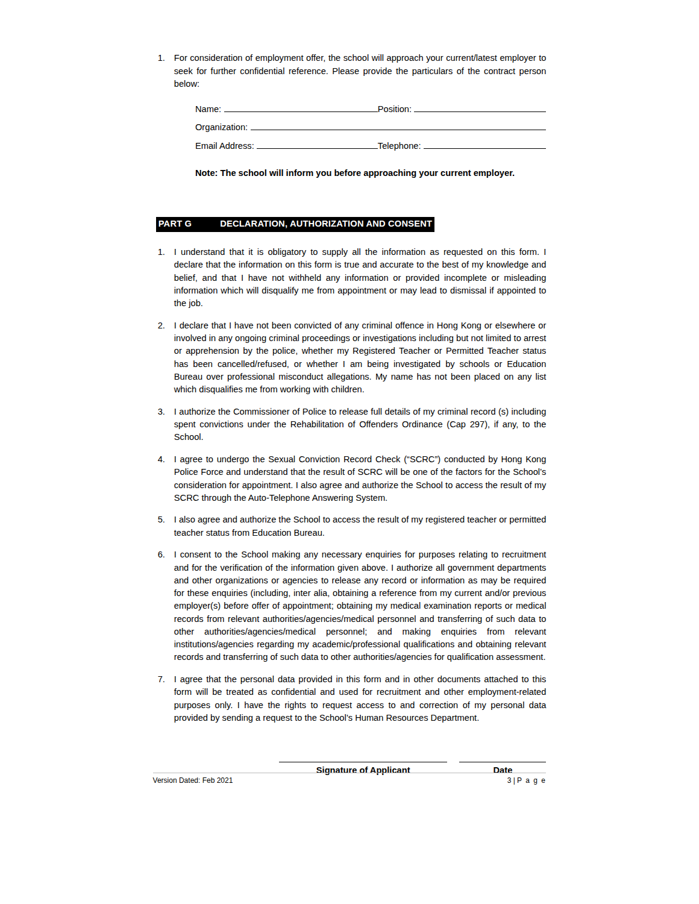For consideration of employment offer, the school will approach your current/latest employer to seek for further confidential reference. Please provide the particulars of the contract person below:
Name:
Position:
Organization:
Email Address:
Telephone:
Note: The school will inform you before approaching your current employer.
PART G DECLARATION, AUTHORIZATION AND CONSENT
I understand that it is obligatory to supply all the information as requested on this form. I declare that the information on this form is true and accurate to the best of my knowledge and belief, and that I have not withheld any information or provided incomplete or misleading information which will disqualify me from appointment or may lead to dismissal if appointed to the job.
I declare that I have not been convicted of any criminal offence in Hong Kong or elsewhere or involved in any ongoing criminal proceedings or investigations including but not limited to arrest or apprehension by the police, whether my Registered Teacher or Permitted Teacher status has been cancelled/refused, or whether I am being investigated by schools or Education Bureau over professional misconduct allegations. My name has not been placed on any list which disqualifies me from working with children.
I authorize the Commissioner of Police to release full details of my criminal record (s) including spent convictions under the Rehabilitation of Offenders Ordinance (Cap 297), if any, to the School.
I agree to undergo the Sexual Conviction Record Check (“SCRC”) conducted by Hong Kong Police Force and understand that the result of SCRC will be one of the factors for the School’s consideration for appointment. I also agree and authorize the School to access the result of my SCRC through the Auto-Telephone Answering System.
I also agree and authorize the School to access the result of my registered teacher or permitted teacher status from Education Bureau.
I consent to the School making any necessary enquiries for purposes relating to recruitment and for the verification of the information given above. I authorize all government departments and other organizations or agencies to release any record or information as may be required for these enquiries (including, inter alia, obtaining a reference from my current and/or previous employer(s) before offer of appointment; obtaining my medical examination reports or medical records from relevant authorities/agencies/medical personnel and transferring of such data to other authorities/agencies/medical personnel; and making enquiries from relevant institutions/agencies regarding my academic/professional qualifications and obtaining relevant records and transferring of such data to other authorities/agencies for qualification assessment.
I agree that the personal data provided in this form and in other documents attached to this form will be treated as confidential and used for recruitment and other employment-related purposes only. I have the rights to request access to and correction of my personal data provided by sending a request to the School’s Human Resources Department.
Signature of Applicant
Date
Version Dated: Feb 2021
3 | P a g e